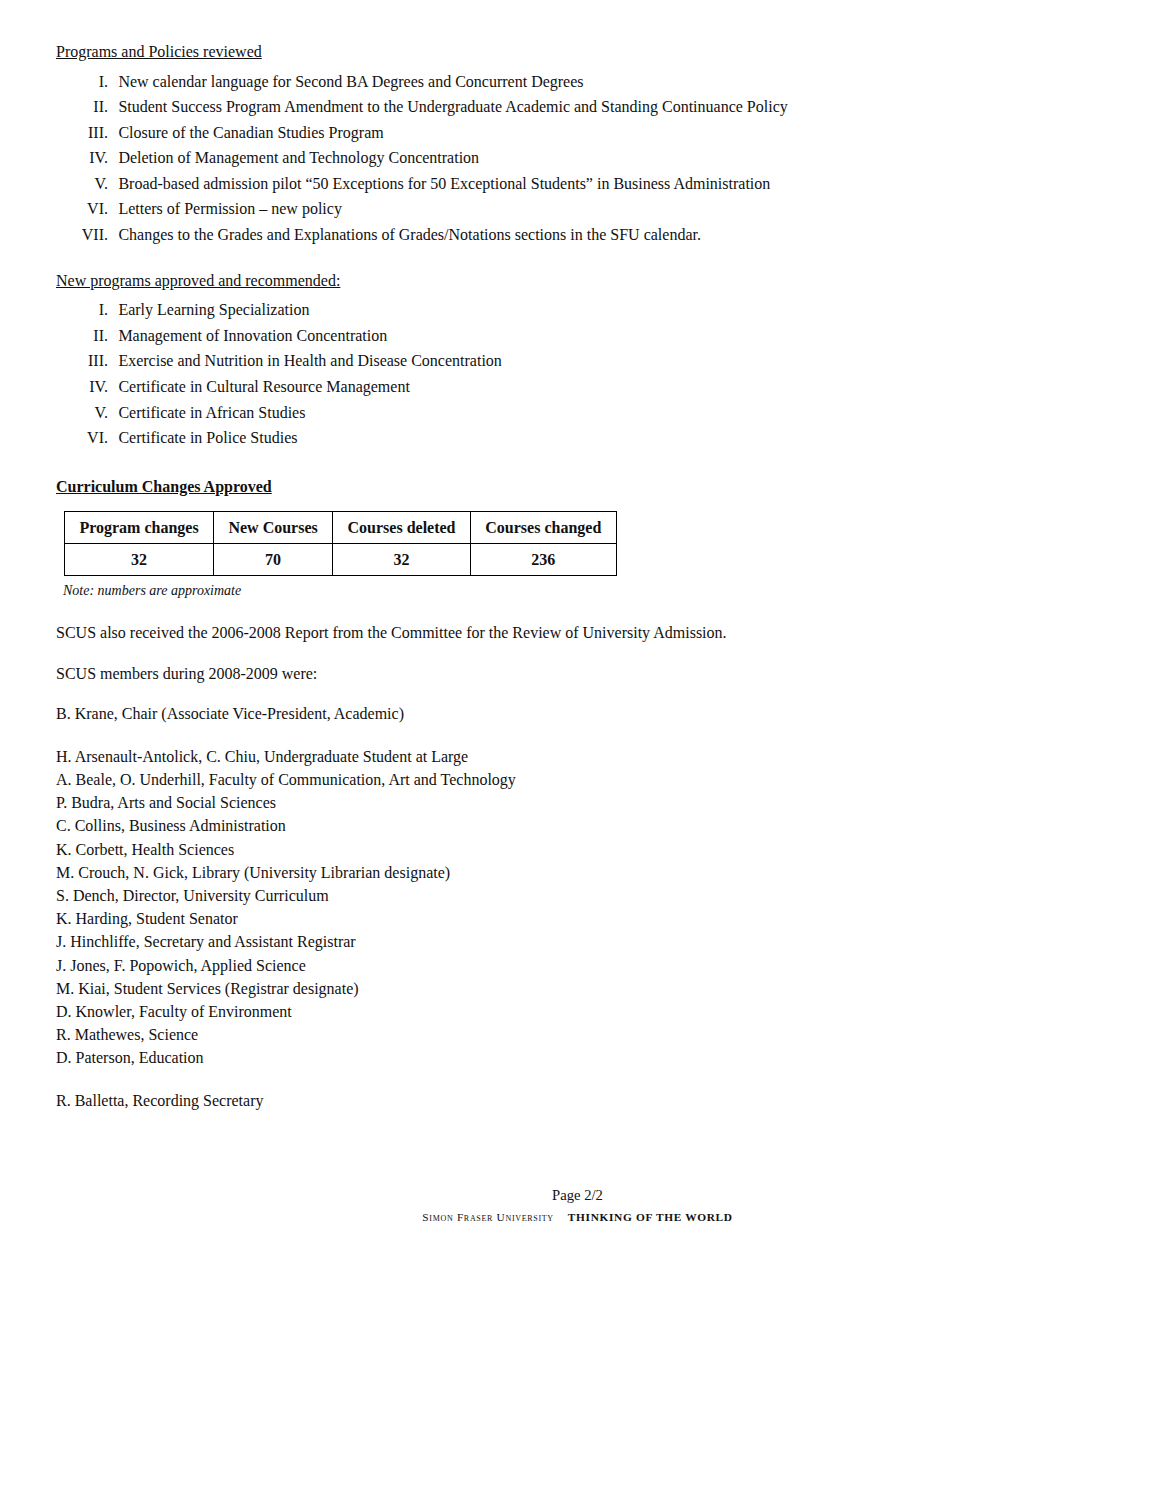Programs and Policies reviewed
New calendar language for Second BA Degrees and Concurrent Degrees
Student Success Program Amendment to the Undergraduate Academic and Standing Continuance Policy
Closure of the Canadian Studies Program
Deletion of Management and Technology Concentration
Broad-based admission pilot “50 Exceptions for 50 Exceptional Students” in Business Administration
Letters of Permission – new policy
Changes to the Grades and Explanations of Grades/Notations sections in the SFU calendar.
New programs approved and recommended:
Early Learning Specialization
Management of Innovation Concentration
Exercise and Nutrition in Health and Disease Concentration
Certificate in Cultural Resource Management
Certificate in African Studies
Certificate in Police Studies
Curriculum Changes Approved
| Program changes | New Courses | Courses deleted | Courses changed |
| --- | --- | --- | --- |
| 32 | 70 | 32 | 236 |
Note: numbers are approximate
SCUS also received the 2006-2008 Report from the Committee for the Review of University Admission.
SCUS members during 2008-2009 were:
B. Krane, Chair (Associate Vice-President, Academic)
H. Arsenault-Antolick, C. Chiu, Undergraduate Student at Large
A. Beale, O. Underhill, Faculty of Communication, Art and Technology
P. Budra, Arts and Social Sciences
C. Collins, Business Administration
K. Corbett, Health Sciences
M. Crouch, N. Gick, Library (University Librarian designate)
S. Dench, Director, University Curriculum
K. Harding, Student Senator
J. Hinchliffe, Secretary and Assistant Registrar
J. Jones, F. Popowich, Applied Science
M. Kiai, Student Services (Registrar designate)
D. Knowler, Faculty of Environment
R. Mathewes, Science
D. Paterson, Education
R. Balletta, Recording Secretary
Page 2/2
Simon Fraser University THINKING OF THE WORLD